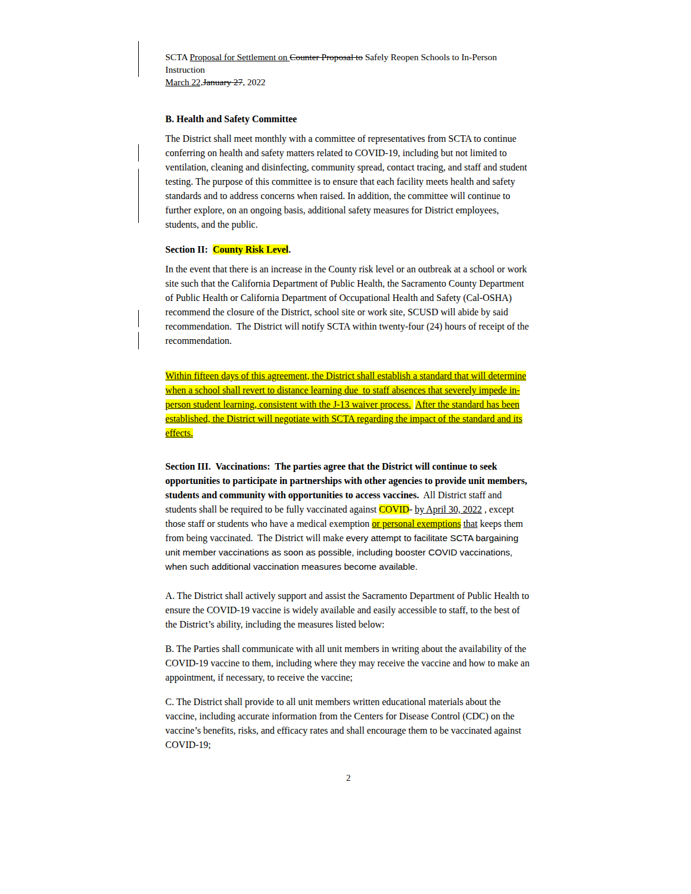SCTA Proposal for Settlement on Counter Proposal to Safely Reopen Schools to In-Person Instruction
March 22, January 27, 2022
B. Health and Safety Committee
The District shall meet monthly with a committee of representatives from SCTA to continue conferring on health and safety matters related to COVID-19, including but not limited to ventilation, cleaning and disinfecting, community spread, contact tracing, and staff and student testing. The purpose of this committee is to ensure that each facility meets health and safety standards and to address concerns when raised. In addition, the committee will continue to further explore, on an ongoing basis, additional safety measures for District employees, students, and the public.
Section II: County Risk Level.
In the event that there is an increase in the County risk level or an outbreak at a school or work site such that the California Department of Public Health, the Sacramento County Department of Public Health or California Department of Occupational Health and Safety (Cal-OSHA) recommend the closure of the District, school site or work site, SCUSD will abide by said recommendation. The District will notify SCTA within twenty-four (24) hours of receipt of the recommendation.
Within fifteen days of this agreement, the District shall establish a standard that will determine when a school shall revert to distance learning due to staff absences that severely impede in-person student learning, consistent with the J-13 waiver process. After the standard has been established, the District will negotiate with SCTA regarding the impact of the standard and its effects.
Section III. Vaccinations: The parties agree that the District will continue to seek opportunities to participate in partnerships with other agencies to provide unit members, students and community with opportunities to access vaccines. All District staff and students shall be required to be fully vaccinated against COVID- by April 30, 2022 , except those staff or students who have a medical exemption or personal exemptions that keeps them from being vaccinated. The District will make every attempt to facilitate SCTA bargaining unit member vaccinations as soon as possible, including booster COVID vaccinations, when such additional vaccination measures become available.
A. The District shall actively support and assist the Sacramento Department of Public Health to ensure the COVID-19 vaccine is widely available and easily accessible to staff, to the best of the District’s ability, including the measures listed below:
B. The Parties shall communicate with all unit members in writing about the availability of the COVID-19 vaccine to them, including where they may receive the vaccine and how to make an appointment, if necessary, to receive the vaccine;
C. The District shall provide to all unit members written educational materials about the vaccine, including accurate information from the Centers for Disease Control (CDC) on the vaccine’s benefits, risks, and efficacy rates and shall encourage them to be vaccinated against COVID-19;
2